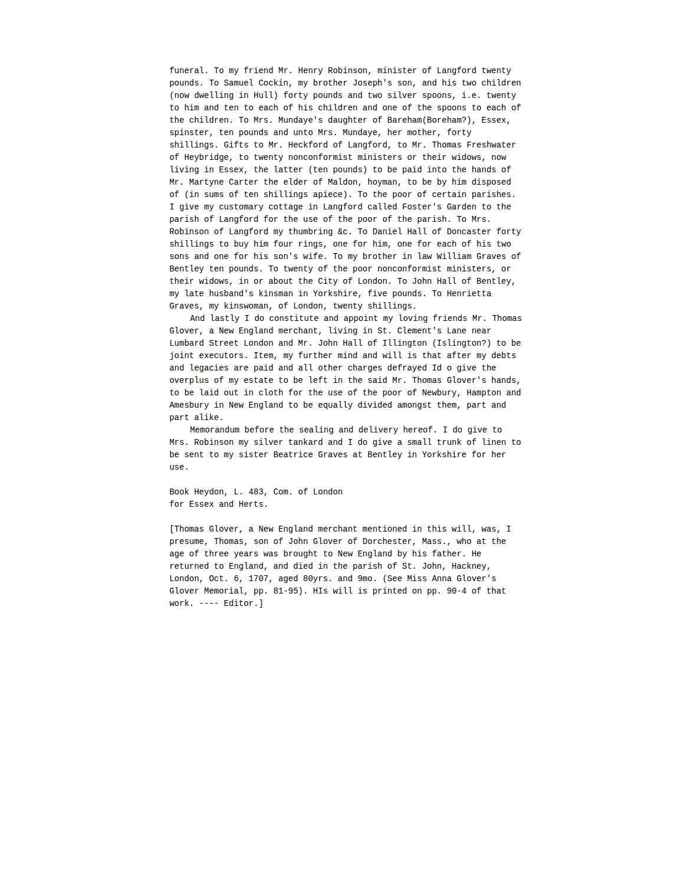funeral. To my friend Mr. Henry Robinson, minister of Langford twenty pounds. To Samuel Cockin, my brother Joseph's son, and his two children (now dwelling in Hull) forty pounds and two silver spoons, i.e. twenty to him and ten to each of his children and one of the spoons to each of the children. To Mrs. Mundaye's daughter of Bareham(Boreham?), Essex, spinster, ten pounds and unto Mrs. Mundaye, her mother, forty shillings. Gifts to Mr. Heckford of Langford, to Mr. Thomas Freshwater of Heybridge, to twenty nonconformist ministers or their widows, now living in Essex, the latter (ten pounds) to be paid into the hands of Mr. Martyne Carter the elder of Maldon, hoyman, to be by him disposed of (in sums of ten shillings apiece). To the poor of certain parishes. I give my customary cottage in Langford called Foster's Garden to the parish of Langford for the use of the poor of the parish. To Mrs. Robinson of Langford my thumbring &c. To Daniel Hall of Doncaster forty shillings to buy him four rings, one for him, one for each of his two sons and one for his son's wife. To my brother in law William Graves of Bentley ten pounds. To twenty of the poor nonconformist ministers, or their widows, in or about the City of London. To John Hall of Bentley, my late husband's kinsman in Yorkshire, five pounds. To Henrietta Graves, my kinswoman, of London, twenty shillings.
And lastly I do constitute and appoint my loving friends Mr. Thomas Glover, a New England merchant, living in St. Clement's Lane near Lumbard Street London and Mr. John Hall of Illington (Islington?) to be joint executors. Item, my further mind and will is that after my debts and legacies are paid and all other charges defrayed Id o give the overplus of my estate to be left in the said Mr. Thomas Glover's hands, to be laid out in cloth for the use of the poor of Newbury, Hampton and Amesbury in New England to be equally divided amongst them, part and part alike.
Memorandum before the sealing and delivery hereof. I do give to Mrs. Robinson my silver tankard and I do give a small trunk of linen to be sent to my sister Beatrice Graves at Bentley in Yorkshire for her use.
Book Heydon, L. 483, Com. of London
for Essex and Herts.
[Thomas Glover, a New England merchant mentioned in this will, was, I presume, Thomas, son of John Glover of Dorchester, Mass., who at the age of three years was brought to New England by his father. He returned to England, and died in the parish of St. John, Hackney, London, Oct. 6, 1707, aged 80yrs. and 9mo. (See Miss Anna Glover's Glover Memorial, pp. 81-95). HIs will is printed on pp. 90-4 of that work. ---- Editor.]